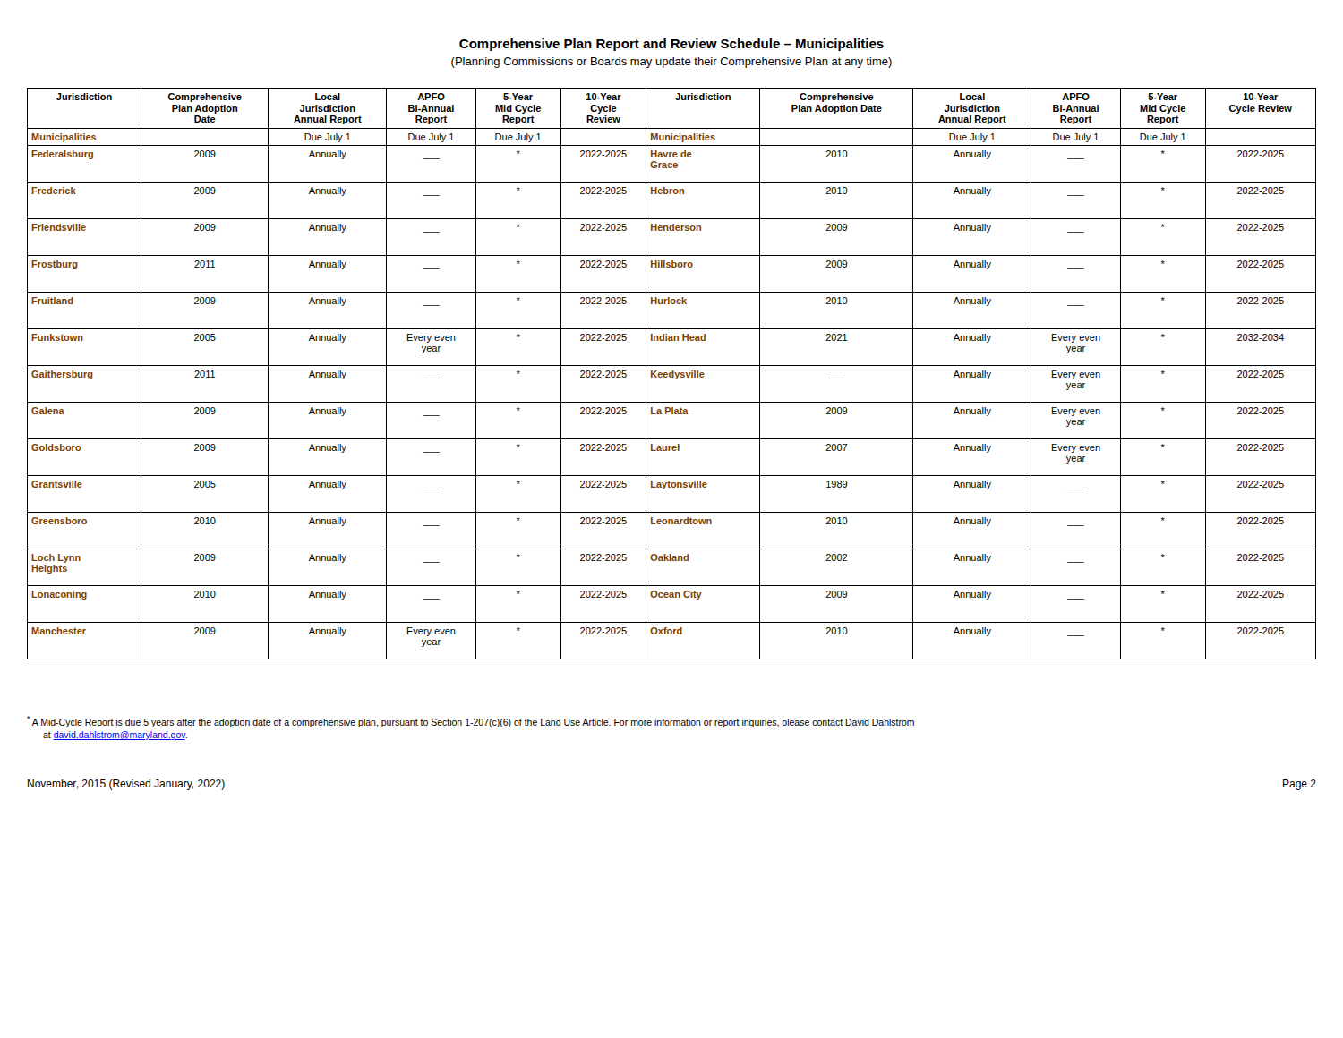Comprehensive Plan Report and Review Schedule – Municipalities
(Planning Commissions or Boards may update their Comprehensive Plan at any time)
| Jurisdiction | Comprehensive Plan Adoption Date | Local Jurisdiction Annual Report | APFO Bi-Annual Report | 5-Year Mid Cycle Report | 10-Year Cycle Review | Jurisdiction | Comprehensive Plan Adoption Date | Local Jurisdiction Annual Report | APFO Bi-Annual Report | 5-Year Mid Cycle Report | 10-Year Cycle Review |
| --- | --- | --- | --- | --- | --- | --- | --- | --- | --- | --- | --- |
| Municipalities | | Due July 1 | Due July 1 | Due July 1 | | Municipalities | | Due July 1 | Due July 1 | Due July 1 | |
| Federalsburg | 2009 | Annually | ___ | * | 2022-2025 | Havre de Grace | 2010 | Annually | ___ | * | 2022-2025 |
| Frederick | 2009 | Annually | ___ | * | 2022-2025 | Hebron | 2010 | Annually | ___ | * | 2022-2025 |
| Friendsville | 2009 | Annually | ___ | * | 2022-2025 | Henderson | 2009 | Annually | ___ | * | 2022-2025 |
| Frostburg | 2011 | Annually | ___ | * | 2022-2025 | Hillsboro | 2009 | Annually | ___ | * | 2022-2025 |
| Fruitland | 2009 | Annually | ___ | * | 2022-2025 | Hurlock | 2010 | Annually | ___ | * | 2022-2025 |
| Funkstown | 2005 | Annually | Every even year | * | 2022-2025 | Indian Head | 2021 | Annually | Every even year | * | 2032-2034 |
| Gaithersburg | 2011 | Annually | ___ | * | 2022-2025 | Keedysville | ___ | Annually | Every even year | * | 2022-2025 |
| Galena | 2009 | Annually | ___ | * | 2022-2025 | La Plata | 2009 | Annually | Every even year | * | 2022-2025 |
| Goldsboro | 2009 | Annually | ___ | * | 2022-2025 | Laurel | 2007 | Annually | Every even year | * | 2022-2025 |
| Grantsville | 2005 | Annually | ___ | * | 2022-2025 | Laytonsville | 1989 | Annually | ___ | * | 2022-2025 |
| Greensboro | 2010 | Annually | ___ | * | 2022-2025 | Leonardtown | 2010 | Annually | ___ | * | 2022-2025 |
| Loch Lynn Heights | 2009 | Annually | ___ | * | 2022-2025 | Oakland | 2002 | Annually | ___ | * | 2022-2025 |
| Lonaconing | 2010 | Annually | ___ | * | 2022-2025 | Ocean City | 2009 | Annually | ___ | * | 2022-2025 |
| Manchester | 2009 | Annually | Every even year | * | 2022-2025 | Oxford | 2010 | Annually | ___ | * | 2022-2025 |
* A Mid-Cycle Report is due 5 years after the adoption date of a comprehensive plan, pursuant to Section 1-207(c)(6) of the Land Use Article. For more information or report inquiries, please contact David Dahlstrom
at david.dahlstrom@maryland.gov.
November, 2015 (Revised January, 2022)
Page 2